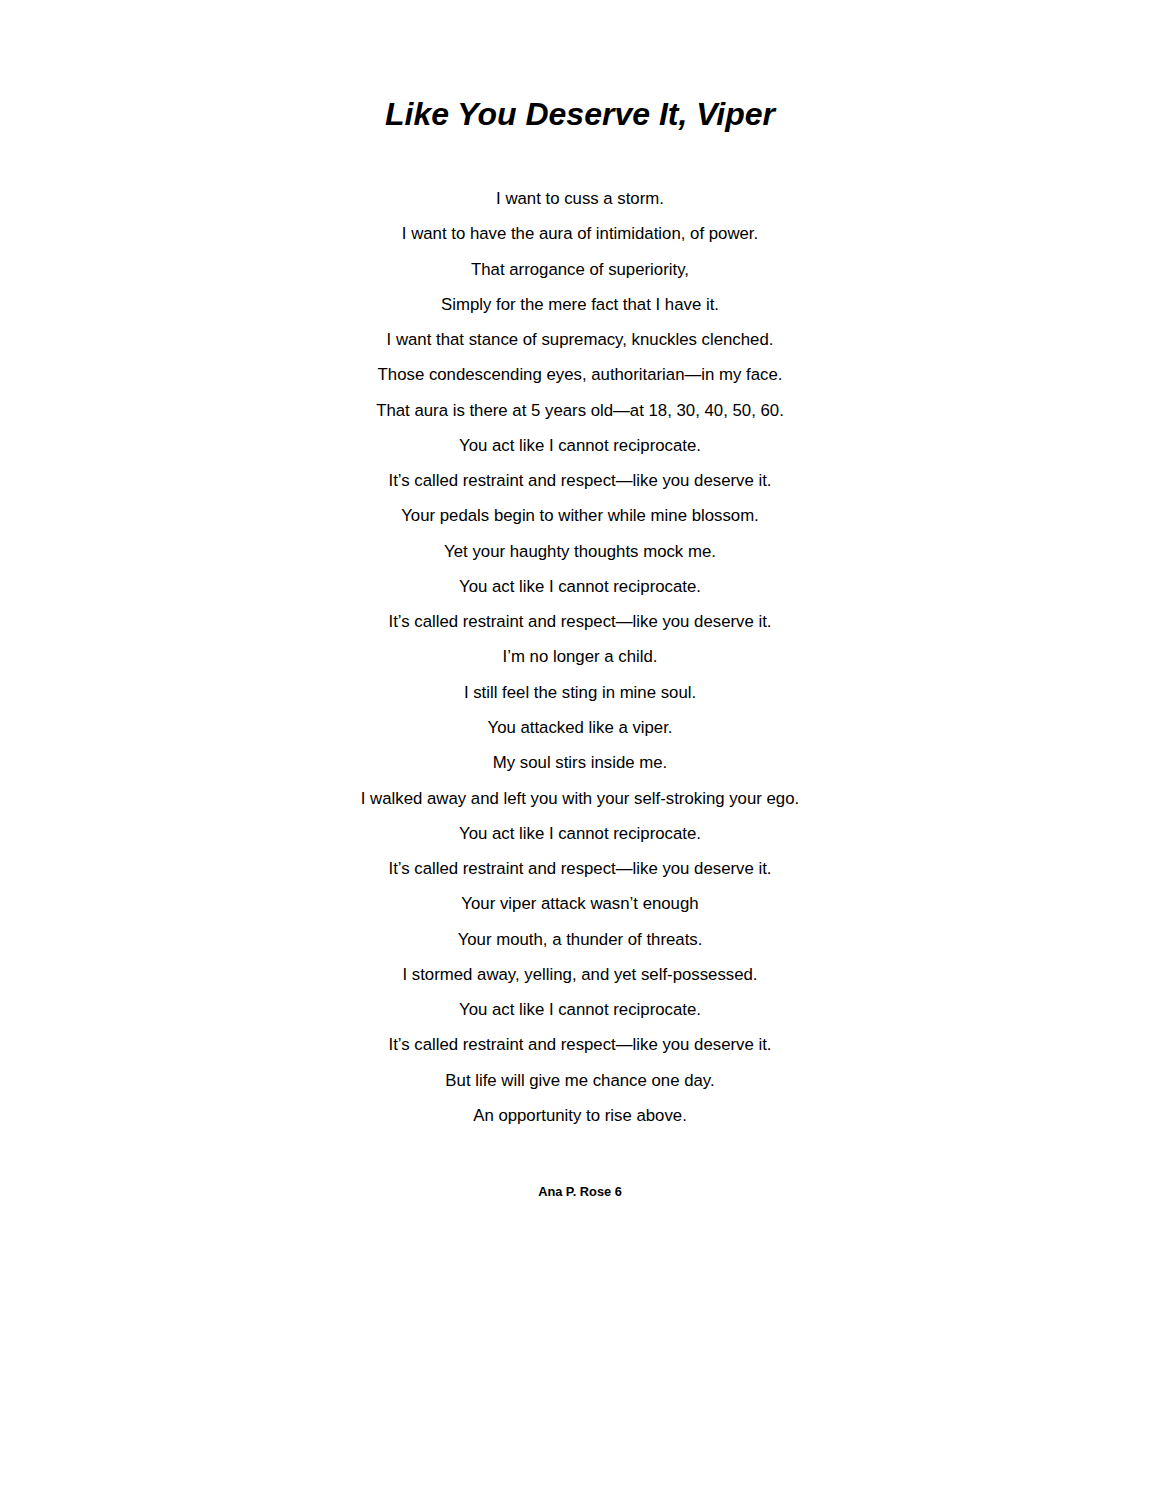Like You Deserve It, Viper
I want to cuss a storm.
I want to have the aura of intimidation, of power.
That arrogance of superiority,
Simply for the mere fact that I have it.
I want that stance of supremacy, knuckles clenched.
Those condescending eyes, authoritarian—in my face.
That aura is there at 5 years old—at 18, 30, 40, 50, 60.
You act like I cannot reciprocate.
It’s called restraint and respect—like you deserve it.
Your pedals begin to wither while mine blossom.
Yet your haughty thoughts mock me.
You act like I cannot reciprocate.
It’s called restraint and respect—like you deserve it.
I’m no longer a child.
I still feel the sting in mine soul.
You attacked like a viper.
My soul stirs inside me.
I walked away and left you with your self-stroking your ego.
You act like I cannot reciprocate.
It’s called restraint and respect—like you deserve it.
Your viper attack wasn’t enough
Your mouth, a thunder of threats.
I stormed away, yelling, and yet self-possessed.
You act like I cannot reciprocate.
It’s called restraint and respect—like you deserve it.
But life will give me chance one day.
An opportunity to rise above.
Ana P. Rose 6